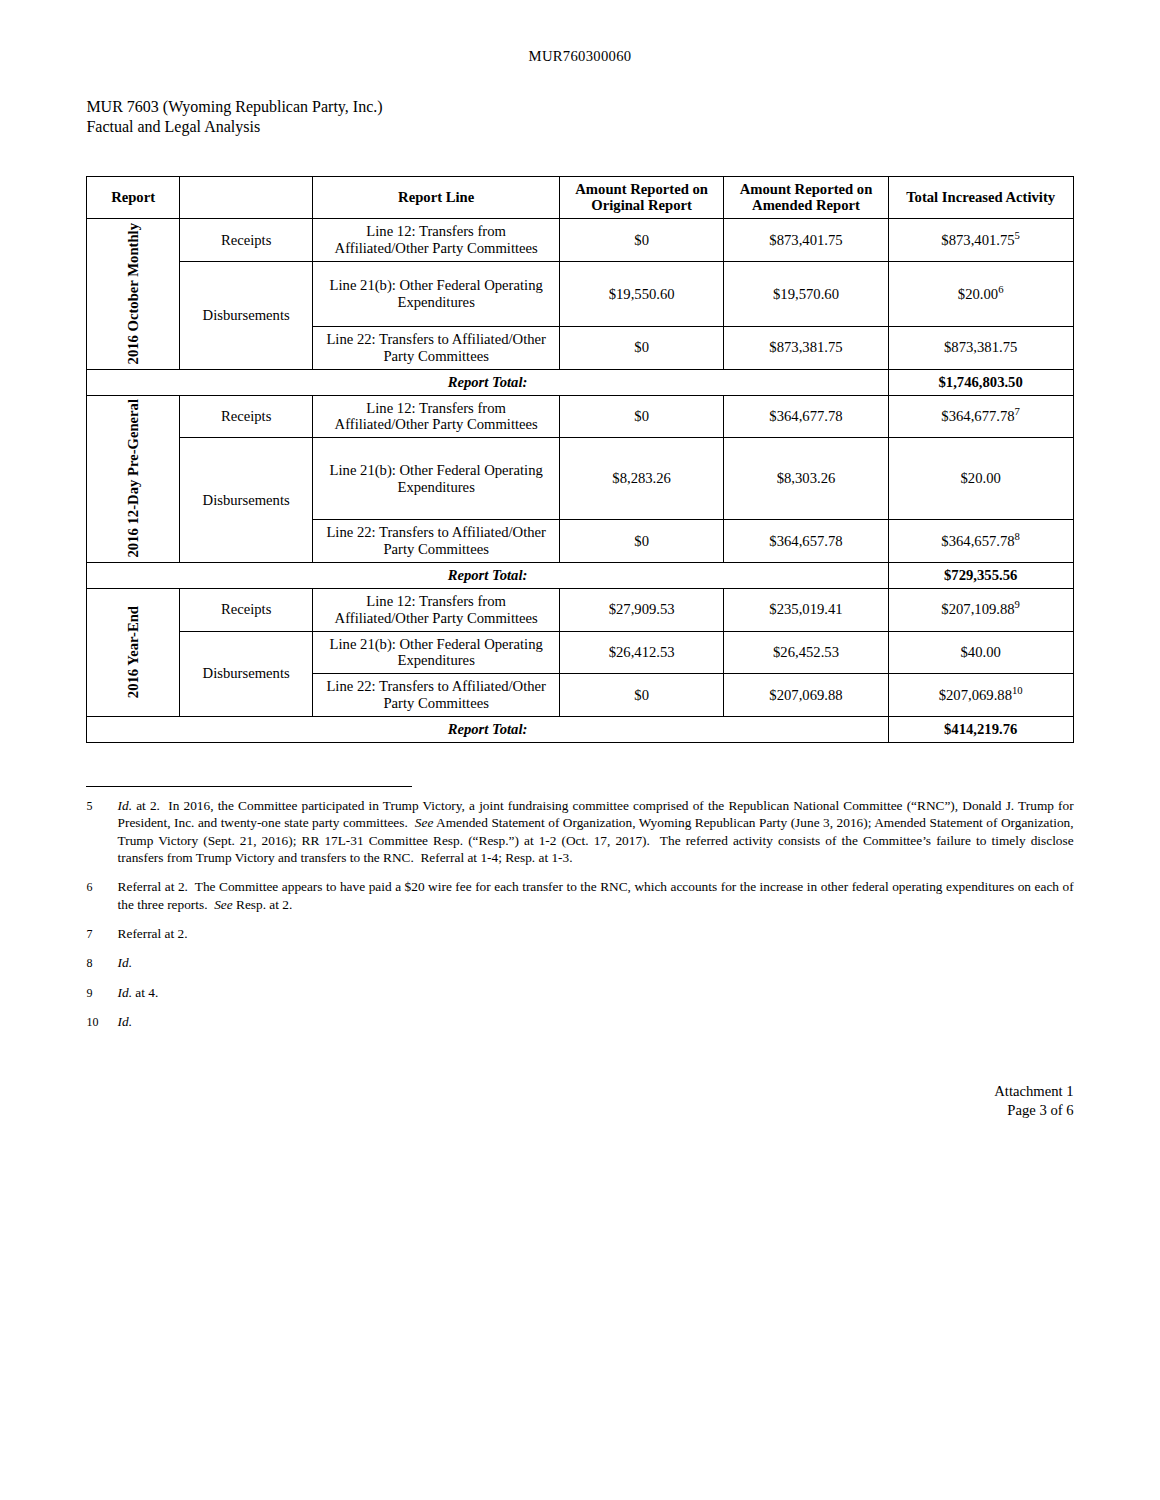MUR760300060
MUR 7603 (Wyoming Republican Party, Inc.)
Factual and Legal Analysis
| Report | | Report Line | Amount Reported on Original Report | Amount Reported on Amended Report | Total Increased Activity |
| --- | --- | --- | --- | --- | --- |
| 2016 October Monthly | Receipts | Line 12: Transfers from Affiliated/Other Party Committees | $0 | $873,401.75 | $873,401.75 5 |
| Disbursements | Line 21(b): Other Federal Operating Expenditures | $19,550.60 | $19,570.60 | $20.00 6 |
| Line 22: Transfers to Affiliated/Other Party Committees | $0 | $873,381.75 | $873,381.75 |
| Report Total : | $1,746,803.50 |
| 2016 12-Day Pre-General | Receipts | Line 12: Transfers from Affiliated/Other Party Committees | $0 | $364,677.78 | $364,677.78 7 |
| Disbursements | Line 21(b): Other Federal Operating Expenditures | $8,283.26 | $8,303.26 | $20.00 |
| Line 22: Transfers to Affiliated/Other Party Committees | $0 | $364,657.78 | $364,657.78 8 |
| Report Total: | $729,355.56 |
| 2016 Year-End | Receipts | Line 12: Transfers from Affiliated/Other Party Committees | $27,909.53 | $235,019.41 | $207,109.88 9 |
| Disbursements | Line 21(b): Other Federal Operating Expenditures | $26,412.53 | $26,452.53 | $40.00 |
| Line 22: Transfers to Affiliated/Other Party Committees | $0 | $207,069.88 | $207,069.88 10 |
| Report Total : | $414,219.76 |
5
Id. at 2. In 2016, the Committee participated in Trump Victory, a joint fundraising committee comprised of the Republican National Committee (“RNC”), Donald J. Trump for President, Inc. and twenty-one state party committees. See Amended Statement of Organization, Wyoming Republican Party (June 3, 2016); Amended Statement of Organization, Trump Victory (Sept. 21, 2016); RR 17L-31 Committee Resp. (“Resp.”) at 1-2 (Oct. 17, 2017). The referred activity consists of the Committee’s failure to timely disclose transfers from Trump Victory and transfers to the RNC. Referral at 1-4; Resp. at 1-3.
6
Referral at 2. The Committee appears to have paid a $20 wire fee for each transfer to the RNC, which accounts for the increase in other federal operating expenditures on each of the three reports. See Resp. at 2.
7
Referral at 2.
8
Id.
9
Id. at 4.
10
Id.
Attachment 1
Page 3 of 6